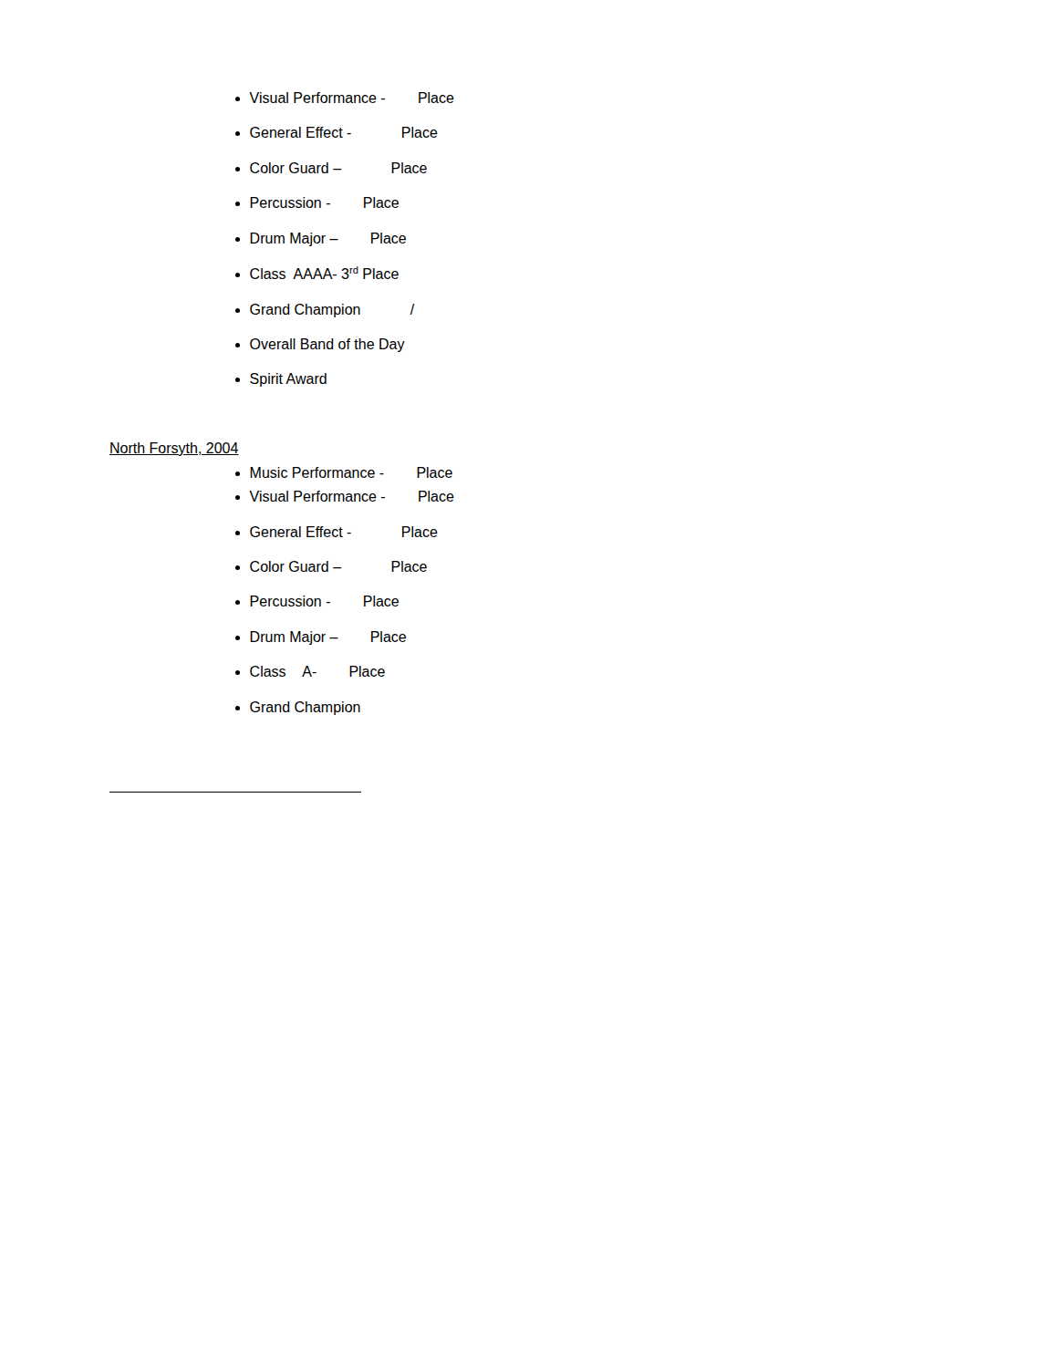Visual Performance - Place
General Effect - Place
Color Guard – Place
Percussion - Place
Drum Major – Place
Class AAAA- 3rd Place
Grand Champion /
Overall Band of the Day
Spirit Award
North Forsyth, 2004
Music Performance - Place
Visual Performance - Place
General Effect - Place
Color Guard – Place
Percussion - Place
Drum Major – Place
Class A- Place
Grand Champion